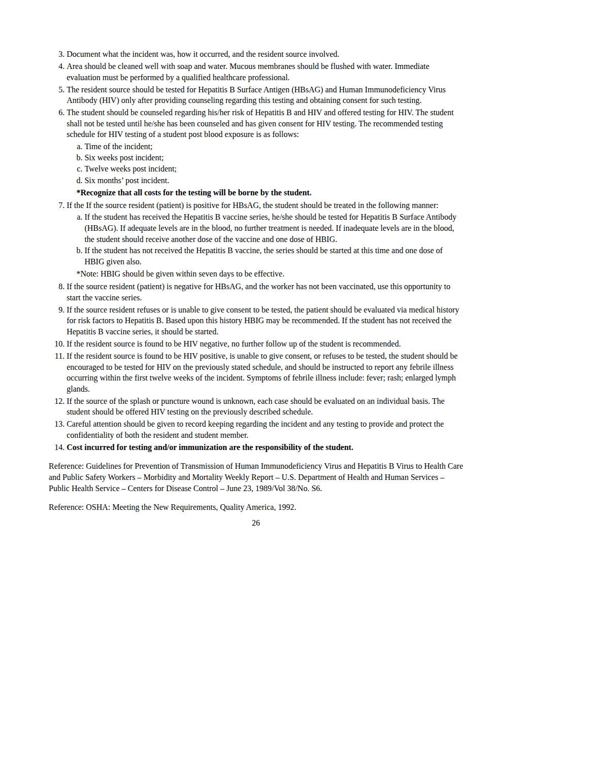Document what the incident was, how it occurred, and the resident source involved.
Area should be cleaned well with soap and water. Mucous membranes should be flushed with water. Immediate evaluation must be performed by a qualified healthcare professional.
The resident source should be tested for Hepatitis B Surface Antigen (HBsAG) and Human Immunodeficiency Virus Antibody (HIV) only after providing counseling regarding this testing and obtaining consent for such testing.
The student should be counseled regarding his/her risk of Hepatitis B and HIV and offered testing for HIV. The student shall not be tested until he/she has been counseled and has given consent for HIV testing. The recommended testing schedule for HIV testing of a student post blood exposure is as follows:
Time of the incident;
Six weeks post incident;
Twelve weeks post incident;
Six months’ post incident.
*Recognize that all costs for the testing will be borne by the student.
If the If the source resident (patient) is positive for HBsAG, the student should be treated in the following manner:
If the student has received the Hepatitis B vaccine series, he/she should be tested for Hepatitis B Surface Antibody (HBsAG). If adequate levels are in the blood, no further treatment is needed. If inadequate levels are in the blood, the student should receive another dose of the vaccine and one dose of HBIG.
If the student has not received the Hepatitis B vaccine, the series should be started at this time and one dose of HBIG given also.
*Note: HBIG should be given within seven days to be effective.
If the source resident (patient) is negative for HBsAG, and the worker has not been vaccinated, use this opportunity to start the vaccine series.
If the source resident refuses or is unable to give consent to be tested, the patient should be evaluated via medical history for risk factors to Hepatitis B. Based upon this history HBIG may be recommended. If the student has not received the Hepatitis B vaccine series, it should be started.
If the resident source is found to be HIV negative, no further follow up of the student is recommended.
If the resident source is found to be HIV positive, is unable to give consent, or refuses to be tested, the student should be encouraged to be tested for HIV on the previously stated schedule, and should be instructed to report any febrile illness occurring within the first twelve weeks of the incident. Symptoms of febrile illness include: fever; rash; enlarged lymph glands.
If the source of the splash or puncture wound is unknown, each case should be evaluated on an individual basis. The student should be offered HIV testing on the previously described schedule.
Careful attention should be given to record keeping regarding the incident and any testing to provide and protect the confidentiality of both the resident and student member.
Cost incurred for testing and/or immunization are the responsibility of the student.
Reference: Guidelines for Prevention of Transmission of Human Immunodeficiency Virus and Hepatitis B Virus to Health Care and Public Safety Workers – Morbidity and Mortality Weekly Report – U.S. Department of Health and Human Services – Public Health Service – Centers for Disease Control – June 23, 1989/Vol 38/No. S6.
Reference: OSHA: Meeting the New Requirements, Quality America, 1992.
26